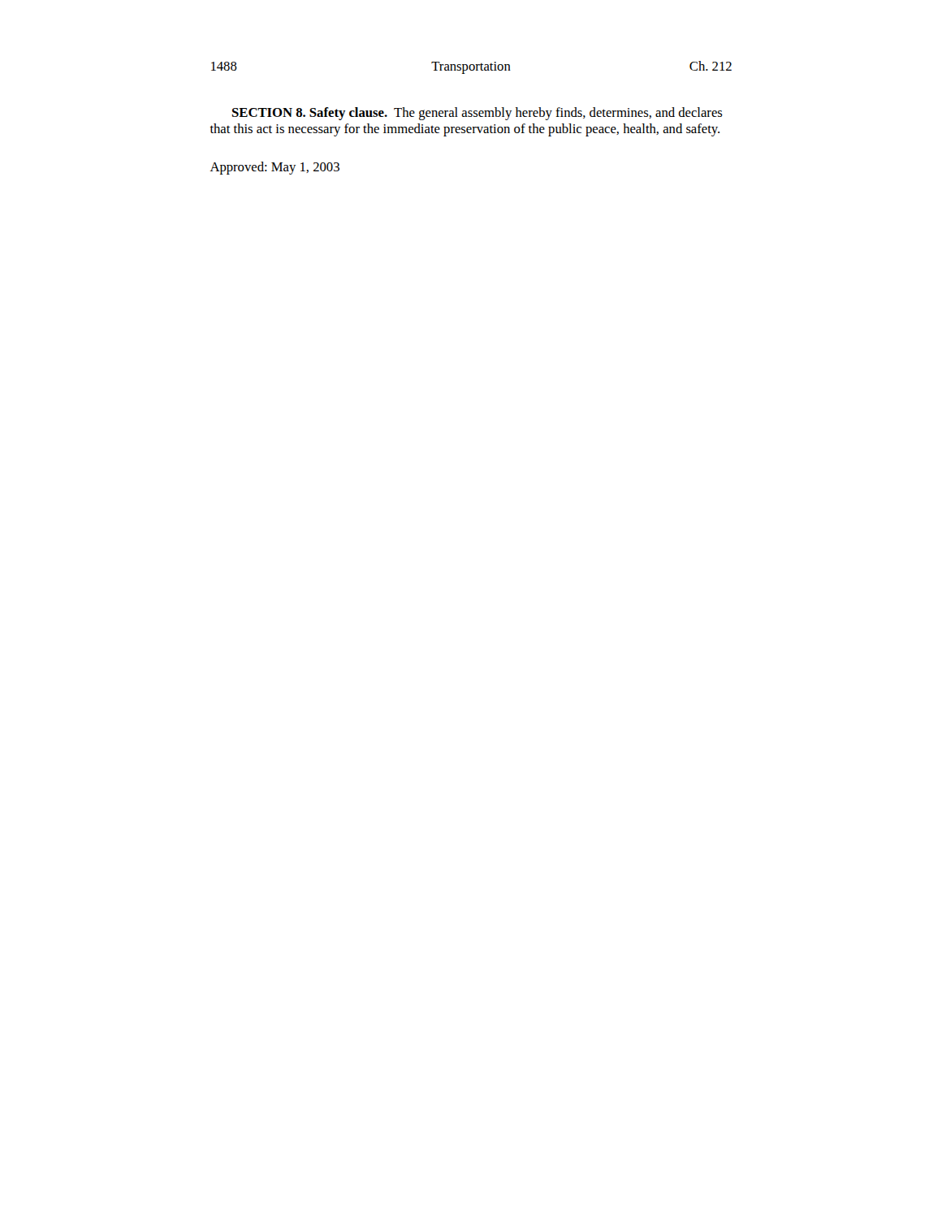1488
Transportation
Ch. 212
SECTION 8. Safety clause. The general assembly hereby finds, determines, and declares that this act is necessary for the immediate preservation of the public peace, health, and safety.
Approved: May 1, 2003